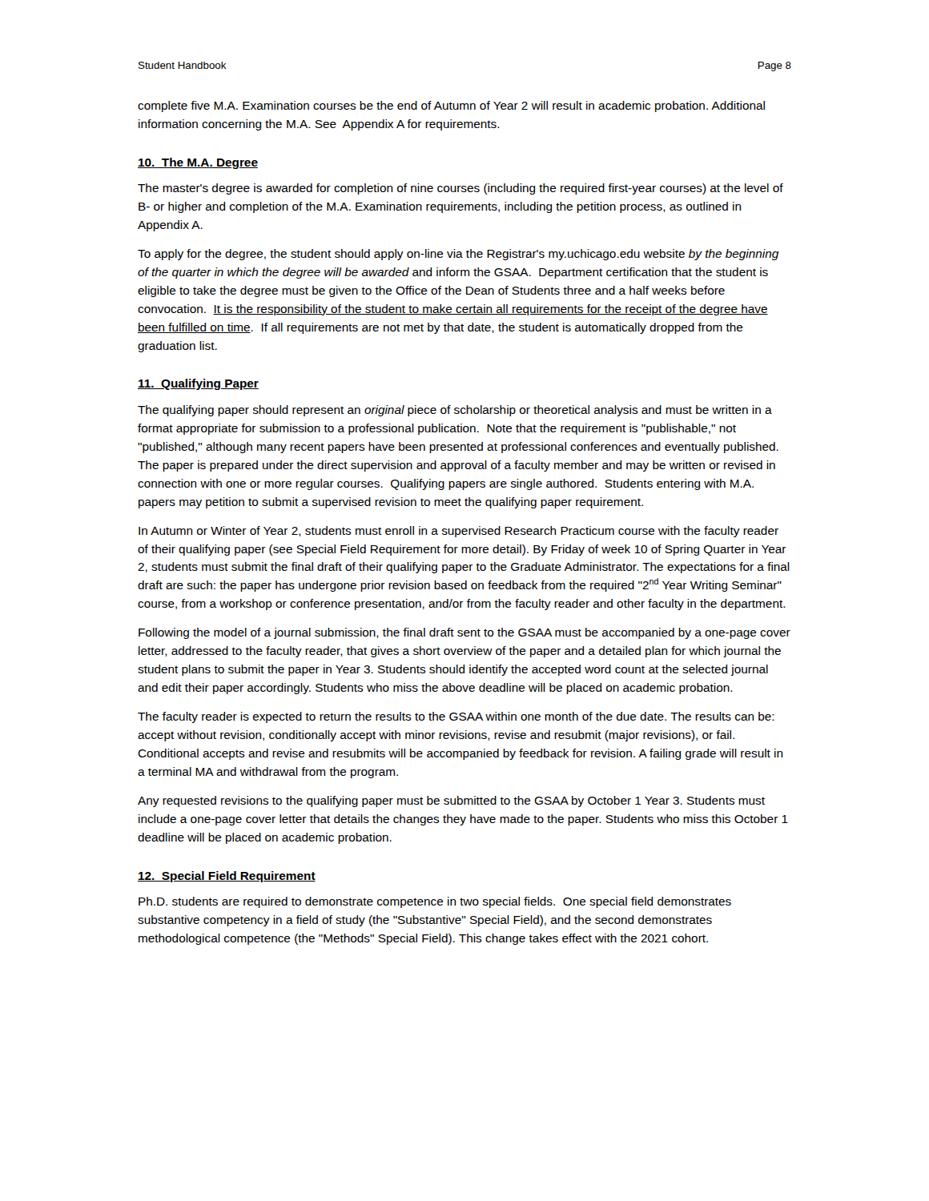Student Handbook Page 8
complete five M.A. Examination courses be the end of Autumn of Year 2 will result in academic probation. Additional information concerning the M.A. See Appendix A for requirements.
10. The M.A. Degree
The master's degree is awarded for completion of nine courses (including the required first-year courses) at the level of B- or higher and completion of the M.A. Examination requirements, including the petition process, as outlined in Appendix A.
To apply for the degree, the student should apply on-line via the Registrar's my.uchicago.edu website by the beginning of the quarter in which the degree will be awarded and inform the GSAA. Department certification that the student is eligible to take the degree must be given to the Office of the Dean of Students three and a half weeks before convocation. It is the responsibility of the student to make certain all requirements for the receipt of the degree have been fulfilled on time. If all requirements are not met by that date, the student is automatically dropped from the graduation list.
11. Qualifying Paper
The qualifying paper should represent an original piece of scholarship or theoretical analysis and must be written in a format appropriate for submission to a professional publication. Note that the requirement is "publishable," not "published," although many recent papers have been presented at professional conferences and eventually published. The paper is prepared under the direct supervision and approval of a faculty member and may be written or revised in connection with one or more regular courses. Qualifying papers are single authored. Students entering with M.A. papers may petition to submit a supervised revision to meet the qualifying paper requirement.
In Autumn or Winter of Year 2, students must enroll in a supervised Research Practicum course with the faculty reader of their qualifying paper (see Special Field Requirement for more detail). By Friday of week 10 of Spring Quarter in Year 2, students must submit the final draft of their qualifying paper to the Graduate Administrator. The expectations for a final draft are such: the paper has undergone prior revision based on feedback from the required "2nd Year Writing Seminar" course, from a workshop or conference presentation, and/or from the faculty reader and other faculty in the department.
Following the model of a journal submission, the final draft sent to the GSAA must be accompanied by a one-page cover letter, addressed to the faculty reader, that gives a short overview of the paper and a detailed plan for which journal the student plans to submit the paper in Year 3. Students should identify the accepted word count at the selected journal and edit their paper accordingly. Students who miss the above deadline will be placed on academic probation.
The faculty reader is expected to return the results to the GSAA within one month of the due date. The results can be: accept without revision, conditionally accept with minor revisions, revise and resubmit (major revisions), or fail. Conditional accepts and revise and resubmits will be accompanied by feedback for revision. A failing grade will result in a terminal MA and withdrawal from the program.
Any requested revisions to the qualifying paper must be submitted to the GSAA by October 1 Year 3. Students must include a one-page cover letter that details the changes they have made to the paper. Students who miss this October 1 deadline will be placed on academic probation.
12. Special Field Requirement
Ph.D. students are required to demonstrate competence in two special fields. One special field demonstrates substantive competency in a field of study (the "Substantive" Special Field), and the second demonstrates methodological competence (the "Methods" Special Field). This change takes effect with the 2021 cohort.